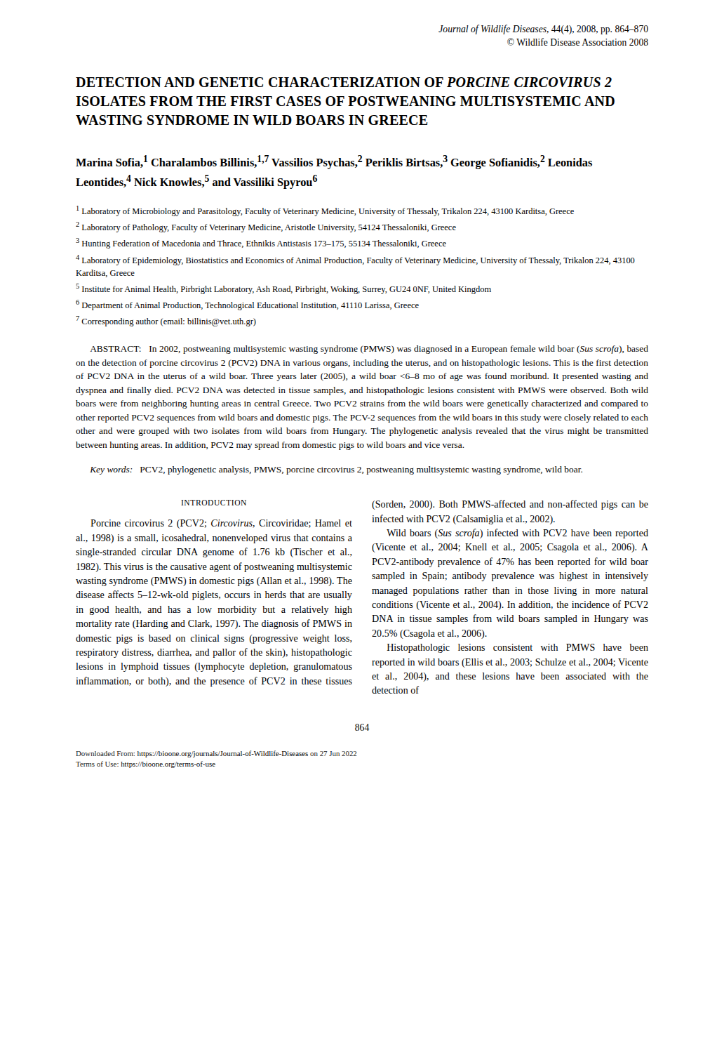Journal of Wildlife Diseases, 44(4), 2008, pp. 864–870
© Wildlife Disease Association 2008
Detection and Genetic Characterization of Porcine Circovirus 2 Isolates from the First Cases of Postweaning Multisystemic and Wasting Syndrome in Wild Boars in Greece
Marina Sofia,1 Charalambos Billinis,1,7 Vassilios Psychas,2 Periklis Birtsas,3 George Sofianidis,2 Leonidas Leontides,4 Nick Knowles,5 and Vassiliki Spyrou6
1 Laboratory of Microbiology and Parasitology, Faculty of Veterinary Medicine, University of Thessaly, Trikalon 224, 43100 Karditsa, Greece
2 Laboratory of Pathology, Faculty of Veterinary Medicine, Aristotle University, 54124 Thessaloniki, Greece
3 Hunting Federation of Macedonia and Thrace, Ethnikis Antistasis 173–175, 55134 Thessaloniki, Greece
4 Laboratory of Epidemiology, Biostatistics and Economics of Animal Production, Faculty of Veterinary Medicine, University of Thessaly, Trikalon 224, 43100 Karditsa, Greece
5 Institute for Animal Health, Pirbright Laboratory, Ash Road, Pirbright, Woking, Surrey, GU24 0NF, United Kingdom
6 Department of Animal Production, Technological Educational Institution, 41110 Larissa, Greece
7 Corresponding author (email: billinis@vet.uth.gr)
ABSTRACT: In 2002, postweaning multisystemic wasting syndrome (PMWS) was diagnosed in a European female wild boar (Sus scrofa), based on the detection of porcine circovirus 2 (PCV2) DNA in various organs, including the uterus, and on histopathologic lesions. This is the first detection of PCV2 DNA in the uterus of a wild boar. Three years later (2005), a wild boar <6–8 mo of age was found moribund. It presented wasting and dyspnea and finally died. PCV2 DNA was detected in tissue samples, and histopathologic lesions consistent with PMWS were observed. Both wild boars were from neighboring hunting areas in central Greece. Two PCV2 strains from the wild boars were genetically characterized and compared to other reported PCV2 sequences from wild boars and domestic pigs. The PCV-2 sequences from the wild boars in this study were closely related to each other and were grouped with two isolates from wild boars from Hungary. The phylogenetic analysis revealed that the virus might be transmitted between hunting areas. In addition, PCV2 may spread from domestic pigs to wild boars and vice versa.
Key words: PCV2, phylogenetic analysis, PMWS, porcine circovirus 2, postweaning multisystemic wasting syndrome, wild boar.
Introduction
Porcine circovirus 2 (PCV2; Circovirus, Circoviridae; Hamel et al., 1998) is a small, icosahedral, nonenveloped virus that contains a single-stranded circular DNA genome of 1.76 kb (Tischer et al., 1982). This virus is the causative agent of postweaning multisystemic wasting syndrome (PMWS) in domestic pigs (Allan et al., 1998). The disease affects 5–12-wk-old piglets, occurs in herds that are usually in good health, and has a low morbidity but a relatively high mortality rate (Harding and Clark, 1997). The diagnosis of PMWS in domestic pigs is based on clinical signs (progressive weight loss, respiratory distress, diarrhea, and pallor of the skin), histopathologic lesions in lymphoid tissues (lymphocyte depletion, granulomatous inflammation, or both), and the presence of PCV2 in these tissues (Sorden, 2000). Both PMWS-affected and non-affected pigs can be infected with PCV2 (Calsamiglia et al., 2002).
Wild boars (Sus scrofa) infected with PCV2 have been reported (Vicente et al., 2004; Knell et al., 2005; Csagola et al., 2006). A PCV2-antibody prevalence of 47% has been reported for wild boar sampled in Spain; antibody prevalence was highest in intensively managed populations rather than in those living in more natural conditions (Vicente et al., 2004). In addition, the incidence of PCV2 DNA in tissue samples from wild boars sampled in Hungary was 20.5% (Csagola et al., 2006).
Histopathologic lesions consistent with PMWS have been reported in wild boars (Ellis et al., 2003; Schulze et al., 2004; Vicente et al., 2004), and these lesions have been associated with the detection of
864
Downloaded From: https://bioone.org/journals/Journal-of-Wildlife-Diseases on 27 Jun 2022
Terms of Use: https://bioone.org/terms-of-use